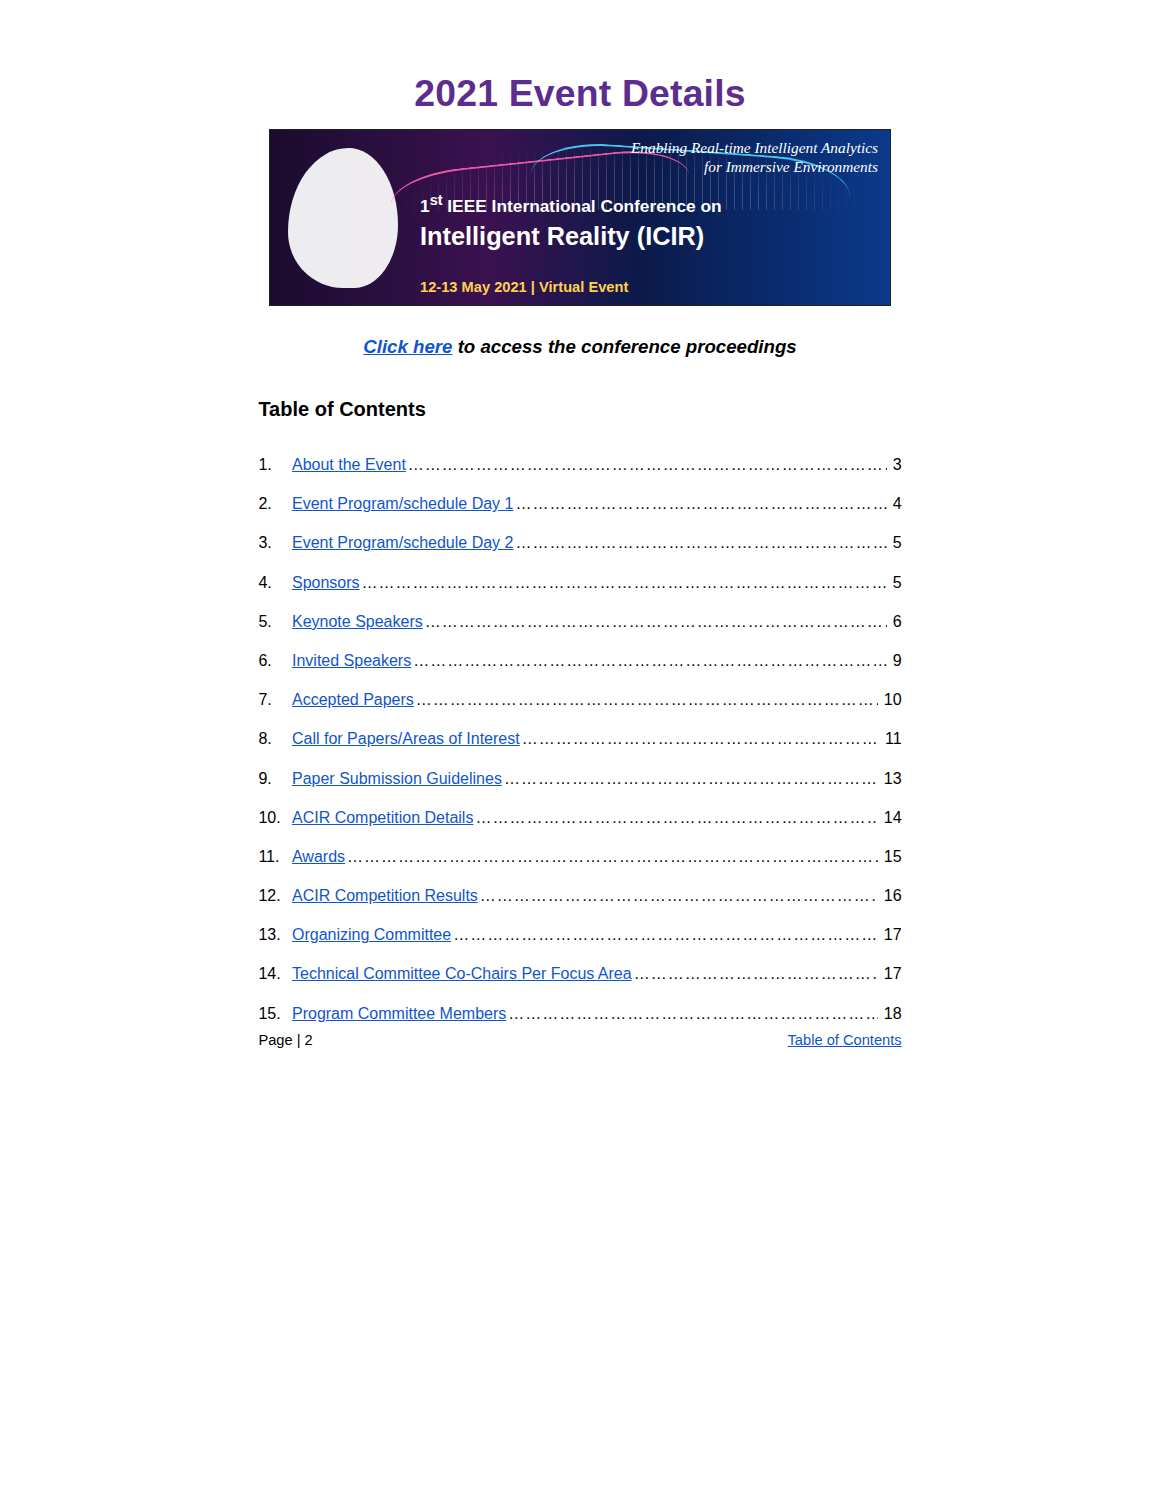2021 Event Details
Enabling Real-time Intelligent Analytics
for Immersive Environments
1st IEEE International Conference on
Intelligent Reality (ICIR)
12-13 May 2021 | Virtual Event
Click here to access the conference proceedings
Table of Contents
About the Event……………………………………………………………………………………………………………………3
Event Program/schedule Day 1…………………………………………………………………………………………………4
Event Program/schedule Day 2…………………………………………………………………………………………………5
Sponsors………………………………………………………………………………………………………………………………………5
Keynote Speakers…………………………………………………………………………………………………………………………6
Invited Speakers……………………………………………………………………………………………………………………………9
Accepted Papers…………………………………………………………………………………………………………………………10
Call for Papers/Areas of Interest………………………………………………………………………………………………11
Paper Submission Guidelines……………………………………………………………………………………………………13
ACIR Competition Details…………………………………………………………………………………………………………14
Awards…………………………………………………………………………………………………………………………………………15
ACIR Competition Results…………………………………………………………………………………………………………16
Organizing Committee………………………………………………………………………………………………………………17
Technical Committee Co-Chairs Per Focus Area…………………………………………………………………17
Program Committee Members…………………………………………………………………………………………………18
Page | 2 Table of Contents